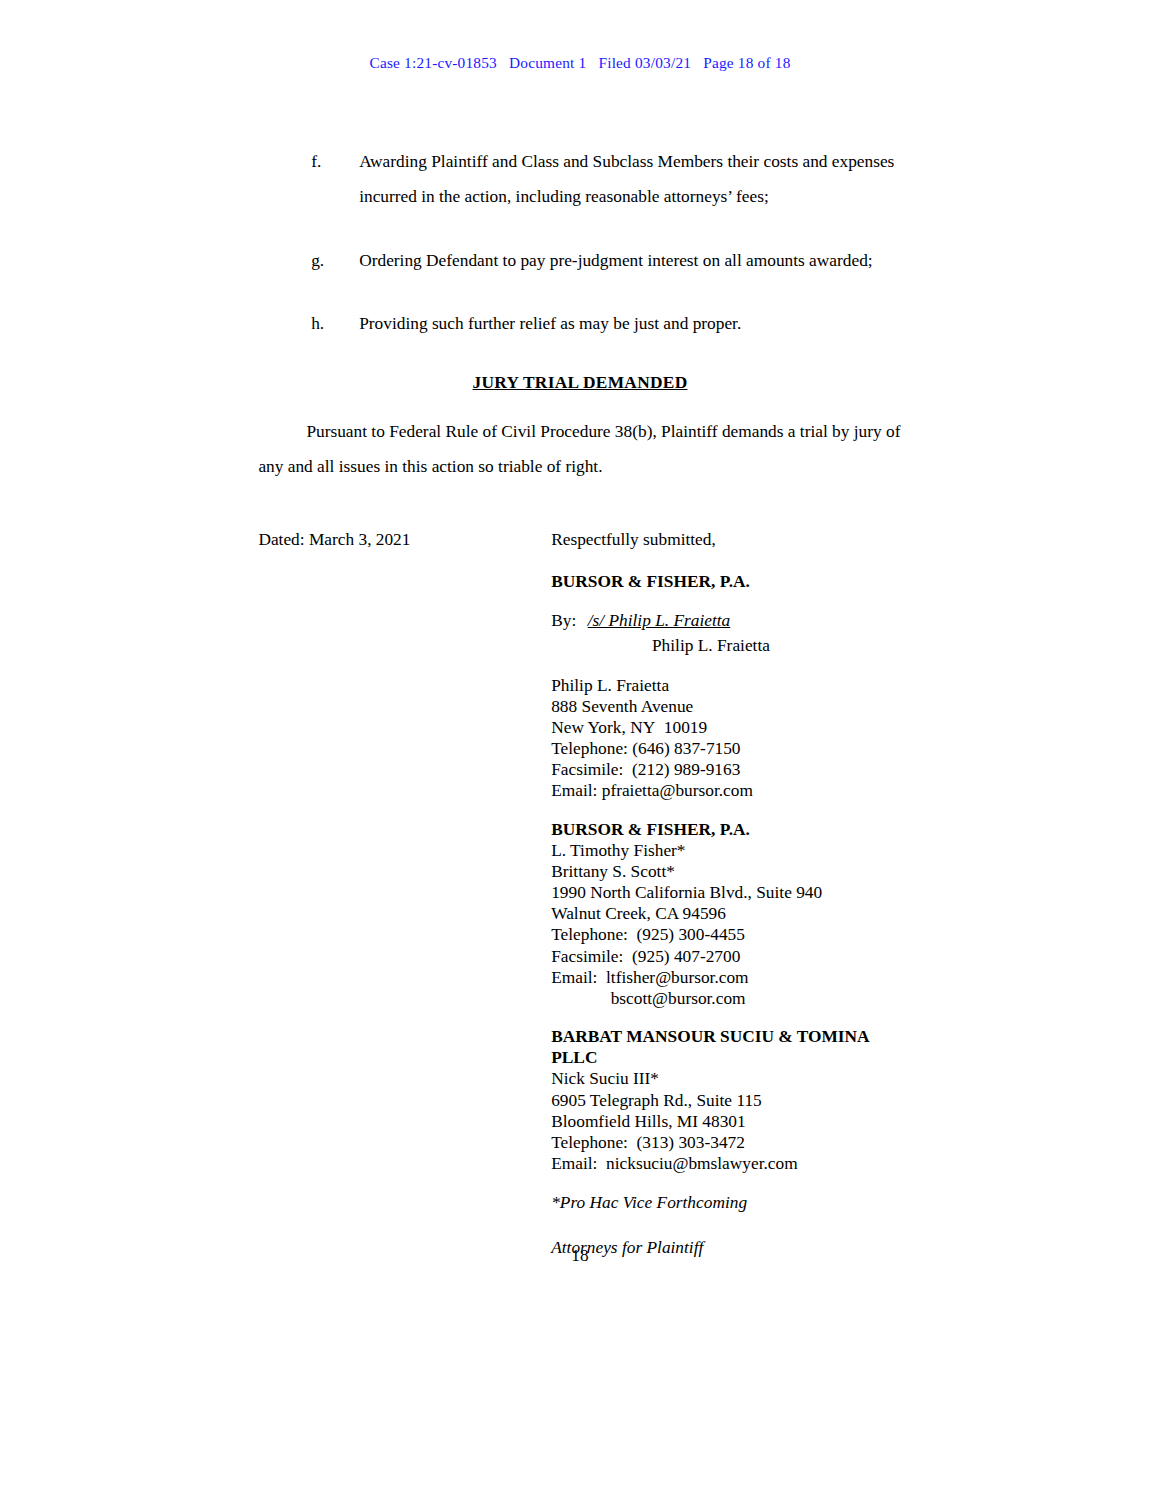Case 1:21-cv-01853 Document 1 Filed 03/03/21 Page 18 of 18
f. Awarding Plaintiff and Class and Subclass Members their costs and expenses incurred in the action, including reasonable attorneys’ fees;
g. Ordering Defendant to pay pre-judgment interest on all amounts awarded;
h. Providing such further relief as may be just and proper.
JURY TRIAL DEMANDED
Pursuant to Federal Rule of Civil Procedure 38(b), Plaintiff demands a trial by jury of any and all issues in this action so triable of right.
| Dated: March 3, 2021 | Respectfully submitted, BURSOR & FISHER, P.A. By: /s/ Philip L. Fraietta Philip L. Fraietta Philip L. Fraietta 888 Seventh Avenue New York, NY 10019 Telephone: (646) 837-7150 Facsimile: (212) 989-9163 Email: pfraietta@bursor.com BURSOR & FISHER, P.A. L. Timothy Fisher* Brittany S. Scott* 1990 North California Blvd., Suite 940 Walnut Creek, CA 94596 Telephone: (925) 300-4455 Facsimile: (925) 407-2700 Email: ltfisher@bursor.com bscott@bursor.com BARBAT MANSOUR SUCIU & TOMINA PLLC Nick Suciu III* 6905 Telegraph Rd., Suite 115 Bloomfield Hills, MI 48301 Telephone: (313) 303-3472 Email: nicksuciu@bmslawyer.com *Pro Hac Vice Forthcoming Attorneys for Plaintiff |
18